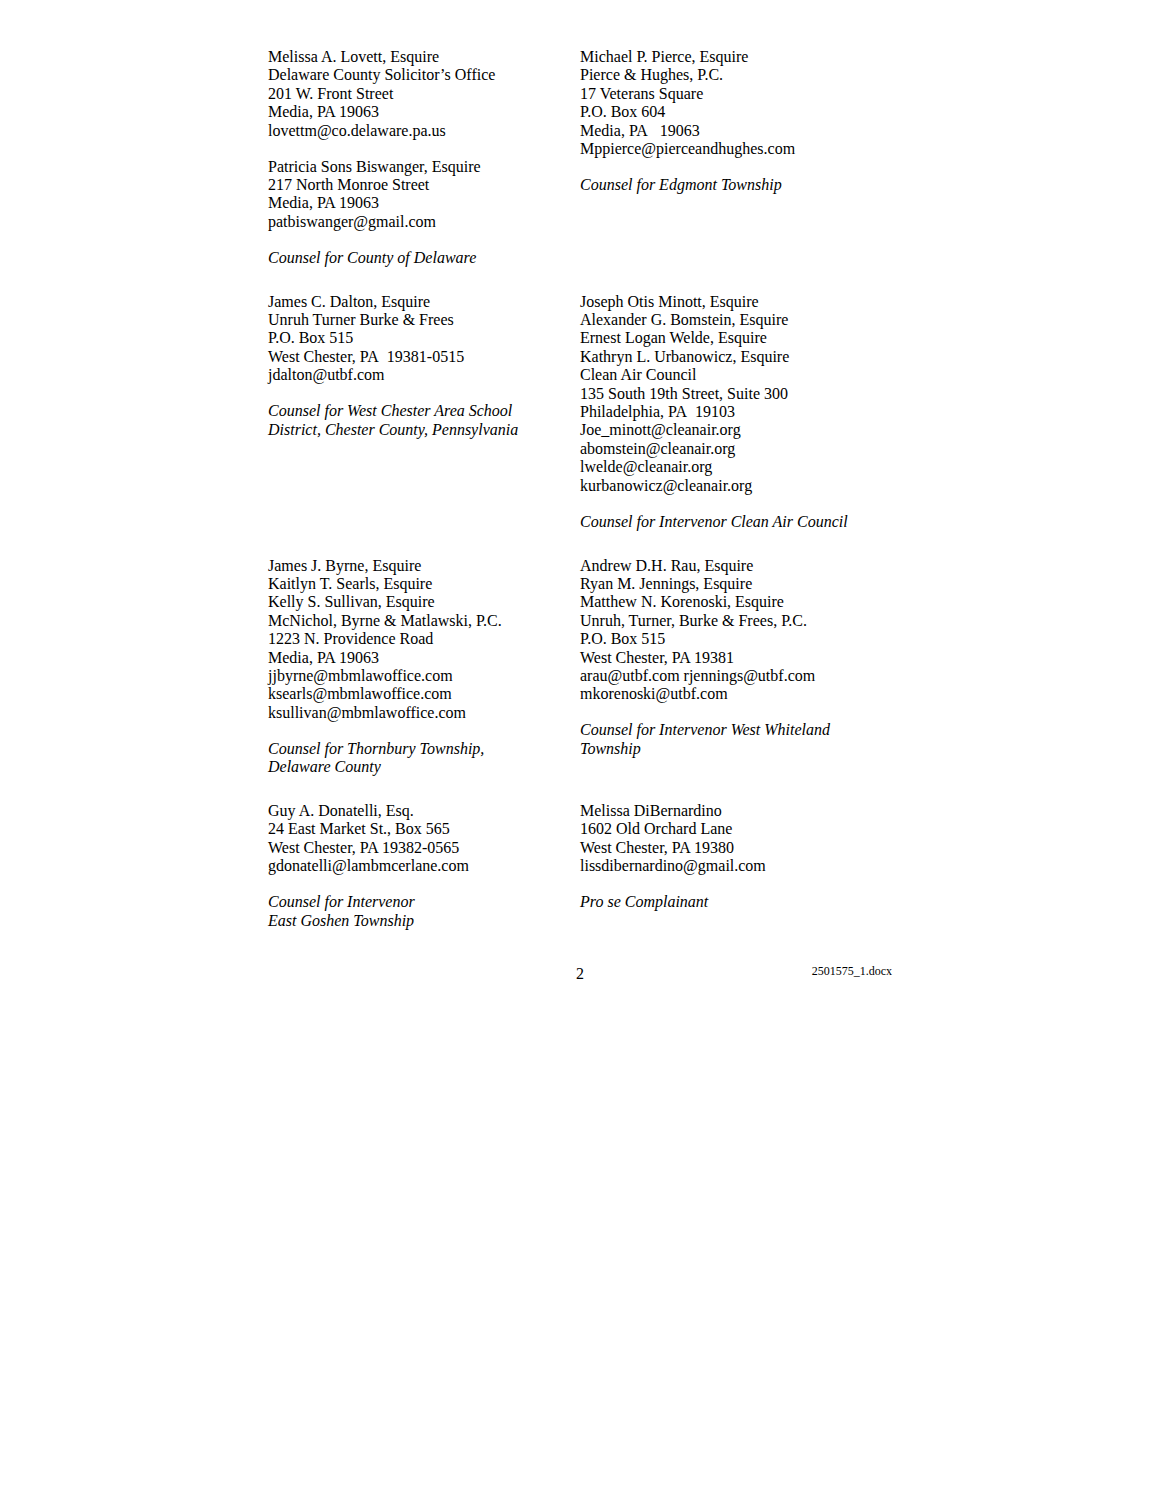| Melissa A. Lovett, Esquire Delaware County Solicitor’s Office 201 W. Front Street Media, PA 19063 lovettm@co.delaware.pa.us Patricia Sons Biswanger, Esquire 217 North Monroe Street Media, PA 19063 patbiswanger@gmail.com Counsel for County of Delaware | Michael P. Pierce, Esquire Pierce & Hughes, P.C. 17 Veterans Square P.O. Box 604 Media, PA 19063 Mppierce@pierceandhughes.com Counsel for Edgmont Township |
| James C. Dalton, Esquire Unruh Turner Burke & Frees P.O. Box 515 West Chester, PA 19381-0515 jdalton@utbf.com Counsel for West Chester Area School District, Chester County, Pennsylvania | Joseph Otis Minott, Esquire Alexander G. Bomstein, Esquire Ernest Logan Welde, Esquire Kathryn L. Urbanowicz, Esquire Clean Air Council 135 South 19th Street, Suite 300 Philadelphia, PA 19103 Joe_minott@cleanair.org abomstein@cleanair.org lwelde@cleanair.org kurbanowicz@cleanair.org Counsel for Intervenor Clean Air Council |
| James J. Byrne, Esquire Kaitlyn T. Searls, Esquire Kelly S. Sullivan, Esquire McNichol, Byrne & Matlawski, P.C. 1223 N. Providence Road Media, PA 19063 jjbyrne@mbmlawoffice.com ksearls@mbmlawoffice.com ksullivan@mbmlawoffice.com Counsel for Thornbury Township, Delaware County | Andrew D.H. Rau, Esquire Ryan M. Jennings, Esquire Matthew N. Korenoski, Esquire Unruh, Turner, Burke & Frees, P.C. P.O. Box 515 West Chester, PA 19381 arau@utbf.com rjennings@utbf.com mkorenoski@utbf.com Counsel for Intervenor West Whiteland Township |
| Guy A. Donatelli, Esq. 24 East Market St., Box 565 West Chester, PA 19382-0565 gdonatelli@lambmcerlane.com Counsel for Intervenor East Goshen Township | Melissa DiBernardino 1602 Old Orchard Lane West Chester, PA 19380 lissdibernardino@gmail.com Pro se Complainant |
2
2501575_1.docx